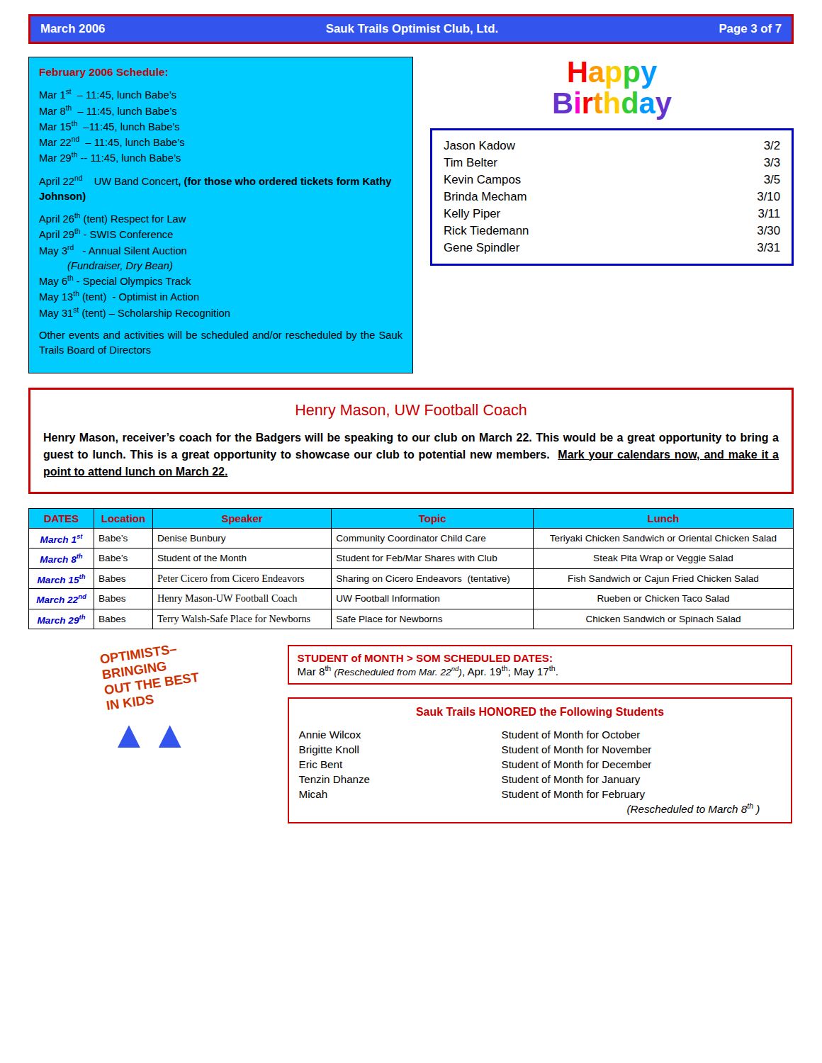March 2006 Sauk Trails Optimist Club, Ltd. Page 3 of 7
February 2006 Schedule:
Mar 1st – 11:45, lunch Babe’s
Mar 8th – 11:45, lunch Babe’s
Mar 15th –11:45, lunch Babe’s
Mar 22nd – 11:45, lunch Babe’s
Mar 29th -- 11:45, lunch Babe’s
April 22nd UW Band Concert, (for those who ordered tickets form Kathy Johnson)
April 26th (tent) Respect for Law
April 29th - SWIS Conference
May 3rd - Annual Silent Auction (Fundraiser, Dry Bean) May 6th - Special Olympics Track
May 13th (tent) - Optimist in Action
May 31st (tent) – Scholarship Recognition
Other events and activities will be scheduled and/or rescheduled by the Sauk Trails Board of Directors
Happy
Birthday
| Jason Kadow | 3/2 |
| Tim Belter | 3/3 |
| Kevin Campos | 3/5 |
| Brinda Mecham | 3/10 |
| Kelly Piper | 3/11 |
| Rick Tiedemann | 3/30 |
| Gene Spindler | 3/31 |
Henry Mason, UW Football Coach
Henry Mason, receiver’s coach for the Badgers will be speaking to our club on March 22. This would be a great opportunity to bring a guest to lunch. This is a great opportunity to showcase our club to potential new members. Mark your calendars now, and make it a point to attend lunch on March 22.
| DATES | Location | Speaker | Topic | Lunch |
| --- | --- | --- | --- | --- |
| March 1 st | Babe’s | Denise Bunbury | Community Coordinator Child Care | Teriyaki Chicken Sandwich or Oriental Chicken Salad |
| March 8 th | Babe’s | Student of the Month | Student for Feb/Mar Shares with Club | Steak Pita Wrap or Veggie Salad |
| March 15 th | Babes | Peter Cicero from Cicero Endeavors | Sharing on Cicero Endeavors (tentative) | Fish Sandwich or Cajun Fried Chicken Salad |
| March 22 nd | Babes | Henry Mason-UW Football Coach | UW Football Information | Rueben or Chicken Taco Salad |
| March 29 th | Babes | Terry Walsh-Safe Place for Newborns | Safe Place for Newborns | Chicken Sandwich or Spinach Salad |
OPTIMISTS–
BRINGING
OUT THE BEST
IN KIDS
▲▲
STUDENT of MONTH > SOM SCHEDULED DATES:
Mar 8th (Rescheduled from Mar. 22nd), Apr. 19th; May 17th.
Sauk Trails HONORED the Following Students
| Annie Wilcox | Student of Month for October |
| Brigitte Knoll | Student of Month for November |
| Eric Bent | Student of Month for December |
| Tenzin Dhanze | Student of Month for January |
| Micah | Student of Month for February |
(Rescheduled to March 8th )